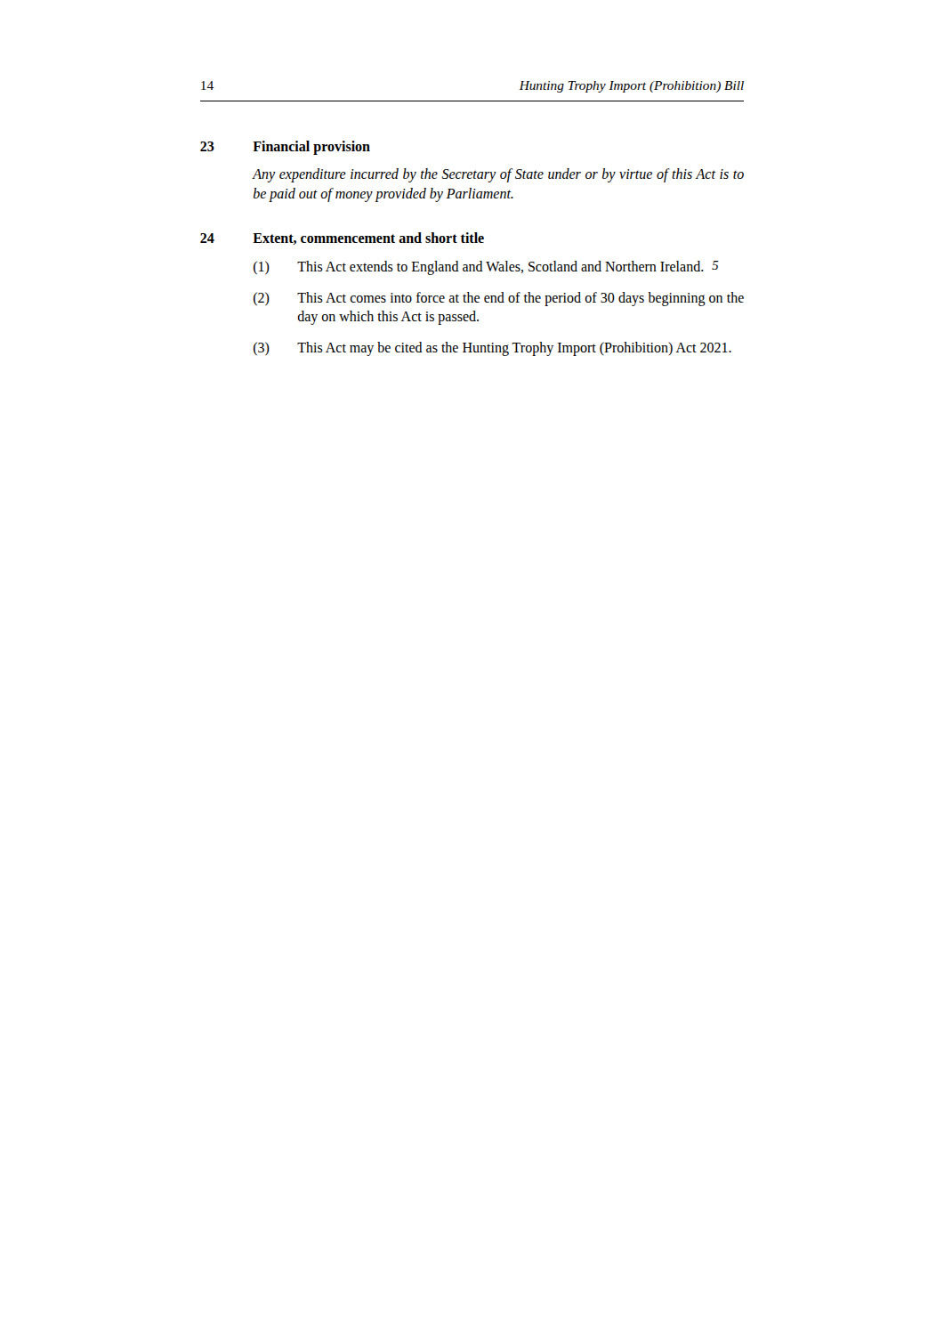14 Hunting Trophy Import (Prohibition) Bill
23 Financial provision
Any expenditure incurred by the Secretary of State under or by virtue of this Act is to be paid out of money provided by Parliament.
24 Extent, commencement and short title
(1) This Act extends to England and Wales, Scotland and Northern Ireland. 5
(2) This Act comes into force at the end of the period of 30 days beginning on the day on which this Act is passed.
(3) This Act may be cited as the Hunting Trophy Import (Prohibition) Act 2021.